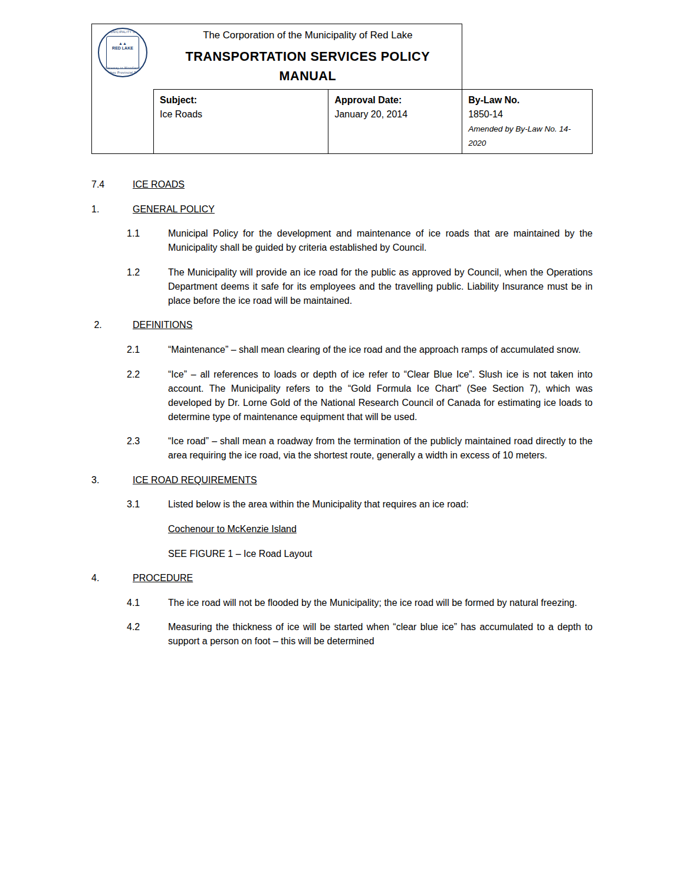| MUNICIPALITY OF ▲▲ RED LAKE Gateway to Woodland Caribou Provincial Park | The Corporation of the Municipality of Red Lake TRANSPORTATION SERVICES POLICY MANUAL |
| Subject: Ice Roads | Approval Date: January 20, 2014 | By-Law No. 1850-14 Amended by By-Law No. 14-2020 |
7.4
ICE ROADS
1.
GENERAL POLICY
1.1
Municipal Policy for the development and maintenance of ice roads that are maintained by the Municipality shall be guided by criteria established by Council.
1.2
The Municipality will provide an ice road for the public as approved by Council, when the Operations Department deems it safe for its employees and the travelling public. Liability Insurance must be in place before the ice road will be maintained.
2.
DEFINITIONS
2.1
“Maintenance” – shall mean clearing of the ice road and the approach ramps of accumulated snow.
2.2
“Ice” – all references to loads or depth of ice refer to “Clear Blue Ice”. Slush ice is not taken into account. The Municipality refers to the “Gold Formula Ice Chart” (See Section 7), which was developed by Dr. Lorne Gold of the National Research Council of Canada for estimating ice loads to determine type of maintenance equipment that will be used.
2.3
“Ice road” – shall mean a roadway from the termination of the publicly maintained road directly to the area requiring the ice road, via the shortest route, generally a width in excess of 10 meters.
3.
ICE ROAD REQUIREMENTS
3.1
Listed below is the area within the Municipality that requires an ice road:
Cochenour to McKenzie Island
SEE FIGURE 1 – Ice Road Layout
4.
PROCEDURE
4.1
The ice road will not be flooded by the Municipality; the ice road will be formed by natural freezing.
4.2
Measuring the thickness of ice will be started when “clear blue ice” has accumulated to a depth to support a person on foot – this will be determined